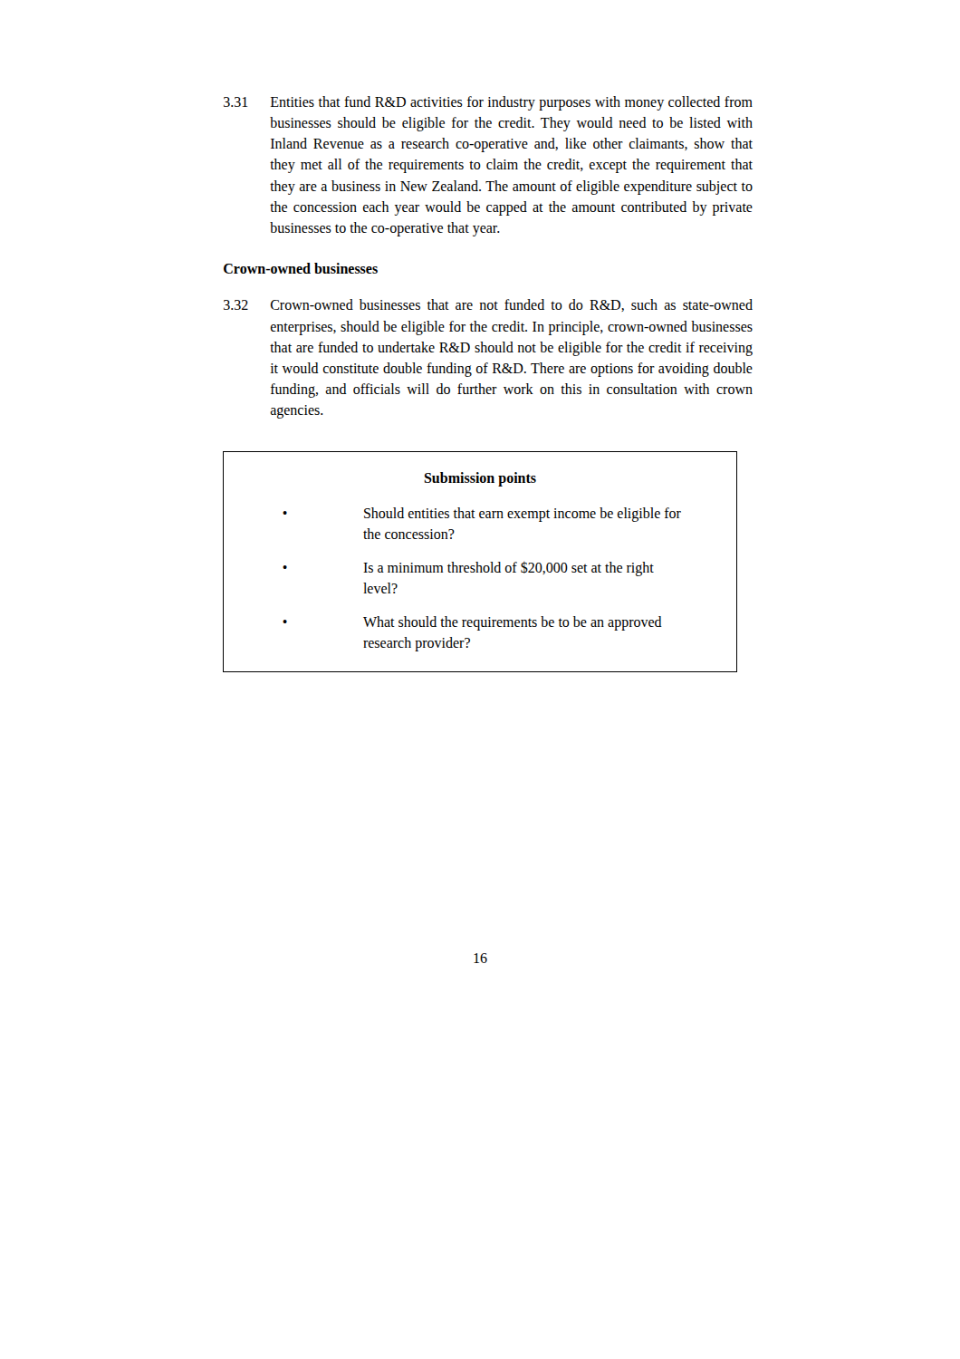3.31
Entities that fund R&D activities for industry purposes with money collected from businesses should be eligible for the credit. They would need to be listed with Inland Revenue as a research co-operative and, like other claimants, show that they met all of the requirements to claim the credit, except the requirement that they are a business in New Zealand. The amount of eligible expenditure subject to the concession each year would be capped at the amount contributed by private businesses to the co-operative that year.
Crown-owned businesses
3.32
Crown-owned businesses that are not funded to do R&D, such as state-owned enterprises, should be eligible for the credit. In principle, crown-owned businesses that are funded to undertake R&D should not be eligible for the credit if receiving it would constitute double funding of R&D. There are options for avoiding double funding, and officials will do further work on this in consultation with crown agencies.
Submission points
Should entities that earn exempt income be eligible for the concession?
Is a minimum threshold of $20,000 set at the right level?
What should the requirements be to be an approved research provider?
16